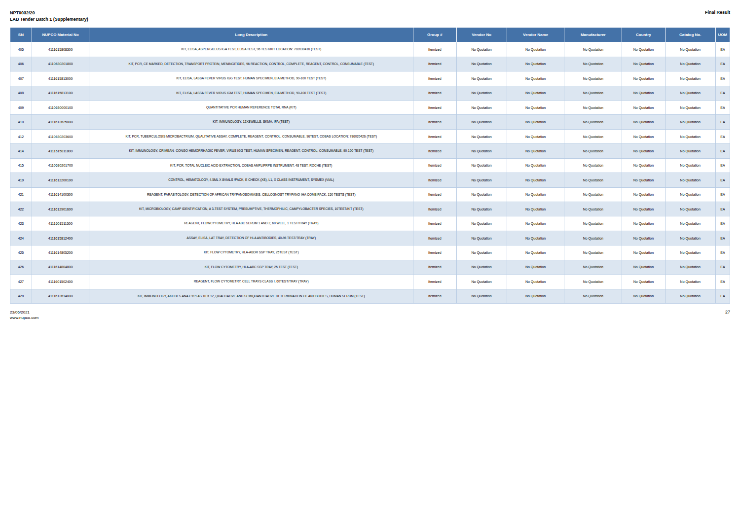NPT0032/20
LAB Tender Batch 1 (Supplementary)
Final Result
| SN | NUPCO Material No | Long Description | Group # | Vendor No | Vendor Name | Manufacturer | Country | Catalog No. | UOM |
| --- | --- | --- | --- | --- | --- | --- | --- | --- | --- |
| 405 | 4111615808300 | KIT, ELISA, ASPERGILLUS IGA TEST, ELISA TEST, 96 TEST/KIT LOCATION: 782030416 (TEST) | Itemized | No Quotation | No Quotation | No Quotation | No Quotation | No Quotation | EA |
| 406 | 4110630201800 | KIT, PCR, CE MARKED, DETECTION, TRANSPORT PROTEIN, MENINGITIDES, 96 REACTION, CONTROL, COMPLETE, REAGENT, CONTROL, CONSUMABLE (TEST) | Itemized | No Quotation | No Quotation | No Quotation | No Quotation | No Quotation | EA |
| 407 | 4111615813000 | KIT, ELISA, LASSA FEVER VIRUS IGG TEST, HUMAN SPECIMEN, EIA METHOD, 90-100 TEST (TEST) | Itemized | No Quotation | No Quotation | No Quotation | No Quotation | No Quotation | EA |
| 408 | 4111615813100 | KIT, ELISA, LASSA FEVER VIRUS IGM TEST, HUMAN SPECIMEN, EIA METHOD, 90-100 TEST (TEST) | Itemized | No Quotation | No Quotation | No Quotation | No Quotation | No Quotation | EA |
| 409 | 4110630000100 | QUANTITATIVE PCR HUMAN REFERENCE TOTAL RNA (KIT) | Itemized | No Quotation | No Quotation | No Quotation | No Quotation | No Quotation | EA |
| 410 | 4111612625000 | KIT, IMMUNOLOGY, 12X8WELLS, SKMA, IFA (TEST) | Itemized | No Quotation | No Quotation | No Quotation | No Quotation | No Quotation | EA |
| 412 | 4110630203600 | KIT, PCR, TUBERCULOSIS MICROBACTRIUM, QUALITATIVE ASSAY, COMPLETE, REAGENT, CONTROL, CONSUMABLE, 96TEST, COBAS LOCATION: 786020426 (TEST) | Itemized | No Quotation | No Quotation | No Quotation | No Quotation | No Quotation | EA |
| 414 | 4111615811800 | KIT, IMMUNOLOGY, CRIMEAN- CONGO HEMORRHAGIC FEVER, VIRUS IGG TEST, HUMAN SPECIMEN, REAGENT, CONTROL, CONSUMABLE, 90-100 TEST (TEST) | Itemized | No Quotation | No Quotation | No Quotation | No Quotation | No Quotation | EA |
| 415 | 4110630201700 | KIT, PCR, TOTAL NUCLEIC ACID EXTRACTION, COBAS AMPLIPRPE INSTRUMENT, 48 TEST, ROCHE (TEST) | Itemized | No Quotation | No Quotation | No Quotation | No Quotation | No Quotation | EA |
| 419 | 4111612200100 | CONTROL, HEMATOLOGY, 4.5ML X 8VIALS /PACK, E CHECK (XE), L1, X CLASS INSTRUMENT, SYSMEX (VIAL) | Itemized | No Quotation | No Quotation | No Quotation | No Quotation | No Quotation | EA |
| 421 | 4111614100300 | REAGENT, PARASITOLOGY, DETECTION OF AFRICAN TRYPANOSOMIASIS, CELLOGNOST TRYPANO IHA COMBIPACK, 150 TESTS (TEST) | Itemized | No Quotation | No Quotation | No Quotation | No Quotation | No Quotation | EA |
| 422 | 4111612901600 | KIT, MICROBIOLOGY, CAMP IDENTIFICATION, A 3-TEST SYSTEM, PRESUMPTIVE, THERMOPHILIC, CAMPYLOBACTER SPECIES, 10TEST/KIT (TEST) | Itemized | No Quotation | No Quotation | No Quotation | No Quotation | No Quotation | EA |
| 423 | 4111601511500 | REAGENT, FLOWCYTOMETRY, HLA ABC SERUM 1 AND 2, 60 WELL, 1 TEST/TRAY (TRAY) | Itemized | No Quotation | No Quotation | No Quotation | No Quotation | No Quotation | EA |
| 424 | 4111615812400 | ASSAY, ELISA, LAT TRAY, DETECTION OF HLA ANTIBODIES, 40-96 TEST/TRAY (TRAY) | Itemized | No Quotation | No Quotation | No Quotation | No Quotation | No Quotation | EA |
| 425 | 4111614805200 | KIT, FLOW CYTOMETRY, HLA-ABDR SSP TRAY, 25TEST (TEST) | Itemized | No Quotation | No Quotation | No Quotation | No Quotation | No Quotation | EA |
| 426 | 4111614804800 | KIT, FLOW CYTOMETRY, HLA-ABC SSP TRAY, 25 TEST (TEST) | Itemized | No Quotation | No Quotation | No Quotation | No Quotation | No Quotation | EA |
| 427 | 4111601502400 | REAGENT, FLOW CYTOMETRY, CELL TRAYS CLASS I, 60TEST/TRAY (TRAY) | Itemized | No Quotation | No Quotation | No Quotation | No Quotation | No Quotation | EA |
| 428 | 4111612614000 | KIT, IMMUNOLOGY, AKLIDES ANA CYPLAS 10 X 12, QUALITATIVE AND SEMIQUANTITATIVE DETERMINATION OF ANTIBODIES, HUMAN SERUM (TEST) | Itemized | No Quotation | No Quotation | No Quotation | No Quotation | No Quotation | EA |
23/06/2021
www.nupco.com
27